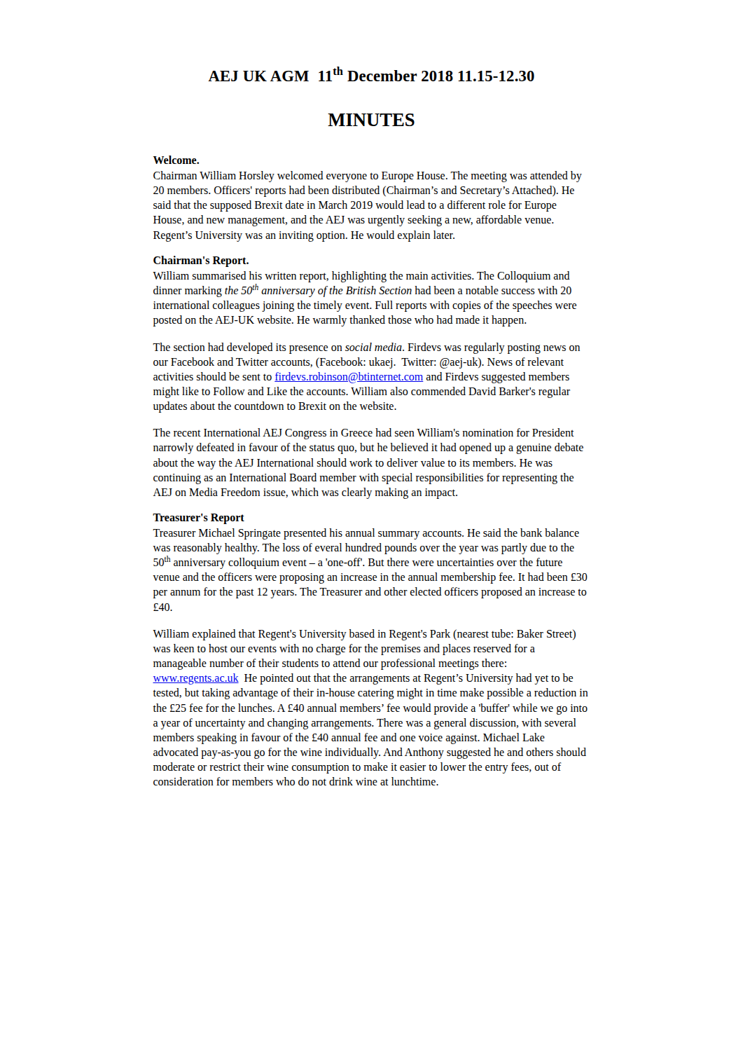AEJ UK AGM 11th December 2018 11.15-12.30
MINUTES
Welcome.
Chairman William Horsley welcomed everyone to Europe House. The meeting was attended by 20 members. Officers' reports had been distributed (Chairman’s and Secretary’s Attached). He said that the supposed Brexit date in March 2019 would lead to a different role for Europe House, and new management, and the AEJ was urgently seeking a new, affordable venue. Regent’s University was an inviting option. He would explain later.
Chairman's Report.
William summarised his written report, highlighting the main activities. The Colloquium and dinner marking the 50th anniversary of the British Section had been a notable success with 20 international colleagues joining the timely event. Full reports with copies of the speeches were posted on the AEJ-UK website. He warmly thanked those who had made it happen.
The section had developed its presence on social media. Firdevs was regularly posting news on our Facebook and Twitter accounts, (Facebook: ukaej. Twitter: @aej-uk). News of relevant activities should be sent to firdevs.robinson@btinternet.com and Firdevs suggested members might like to Follow and Like the accounts. William also commended David Barker's regular updates about the countdown to Brexit on the website.
The recent International AEJ Congress in Greece had seen William's nomination for President narrowly defeated in favour of the status quo, but he believed it had opened up a genuine debate about the way the AEJ International should work to deliver value to its members. He was continuing as an International Board member with special responsibilities for representing the AEJ on Media Freedom issue, which was clearly making an impact.
Treasurer's Report
Treasurer Michael Springate presented his annual summary accounts. He said the bank balance was reasonably healthy. The loss of everal hundred pounds over the year was partly due to the 50th anniversary colloquium event – a 'one-off'. But there were uncertainties over the future venue and the officers were proposing an increase in the annual membership fee. It had been £30 per annum for the past 12 years. The Treasurer and other elected officers proposed an increase to £40.
William explained that Regent's University based in Regent's Park (nearest tube: Baker Street) was keen to host our events with no charge for the premises and places reserved for a manageable number of their students to attend our professional meetings there: www.regents.ac.uk He pointed out that the arrangements at Regent’s University had yet to be tested, but taking advantage of their in-house catering might in time make possible a reduction in the £25 fee for the lunches. A £40 annual members’ fee would provide a 'buffer' while we go into a year of uncertainty and changing arrangements. There was a general discussion, with several members speaking in favour of the £40 annual fee and one voice against. Michael Lake advocated pay-as-you go for the wine individually. And Anthony suggested he and others should moderate or restrict their wine consumption to make it easier to lower the entry fees, out of consideration for members who do not drink wine at lunchtime.